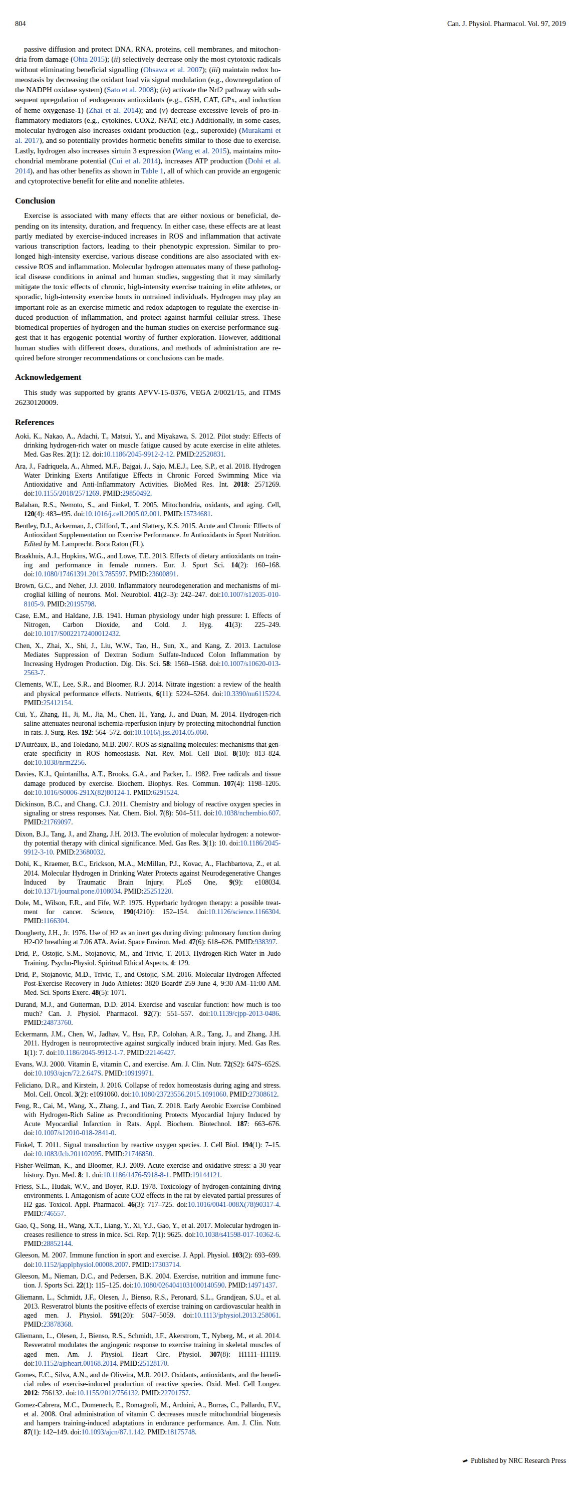804 Can. J. Physiol. Pharmacol. Vol. 97, 2019
passive diffusion and protect DNA, RNA, proteins, cell membranes, and mitochondria from damage (Ohta 2015); (ii) selectively decrease only the most cytotoxic radicals without eliminating beneficial signalling (Ohsawa et al. 2007); (iii) maintain redox homeostasis by decreasing the oxidant load via signal modulation (e.g., downregulation of the NADPH oxidase system) (Sato et al. 2008); (iv) activate the Nrf2 pathway with subsequent upregulation of endogenous antioxidants (e.g., GSH, CAT, GPx, and induction of heme oxygenase-1) (Zhai et al. 2014); and (v) decrease excessive levels of pro-inflammatory mediators (e.g., cytokines, COX2, NFAT, etc.) Additionally, in some cases, molecular hydrogen also increases oxidant production (e.g., superoxide) (Murakami et al. 2017), and so potentially provides hormetic benefits similar to those due to exercise. Lastly, hydrogen also increases sirtuin 3 expression (Wang et al. 2015), maintains mitochondrial membrane potential (Cui et al. 2014), increases ATP production (Dohi et al. 2014), and has other benefits as shown in Table 1, all of which can provide an ergogenic and cytoprotective benefit for elite and nonelite athletes.
Conclusion
Exercise is associated with many effects that are either noxious or beneficial, depending on its intensity, duration, and frequency. In either case, these effects are at least partly mediated by exercise-induced increases in ROS and inflammation that activate various transcription factors, leading to their phenotypic expression. Similar to prolonged high-intensity exercise, various disease conditions are also associated with excessive ROS and inflammation. Molecular hydrogen attenuates many of these pathological disease conditions in animal and human studies, suggesting that it may similarly mitigate the toxic effects of chronic, high-intensity exercise training in elite athletes, or sporadic, high-intensity exercise bouts in untrained individuals. Hydrogen may play an important role as an exercise mimetic and redox adaptogen to regulate the exercise-induced production of inflammation, and protect against harmful cellular stress. These biomedical properties of hydrogen and the human studies on exercise performance suggest that it has ergogenic potential worthy of further exploration. However, additional human studies with different doses, durations, and methods of administration are required before stronger recommendations or conclusions can be made.
Acknowledgement
This study was supported by grants APVV-15-0376, VEGA 2/0021/15, and ITMS 26230120009.
References
Aoki, K., Nakao, A., Adachi, T., Matsui, Y., and Miyakawa, S. 2012. Pilot study: Effects of drinking hydrogen-rich water on muscle fatigue caused by acute exercise in elite athletes. Med. Gas Res. 2(1): 12. doi:10.1186/2045-9912-2-12. PMID:22520831.
Ara, J., Fadriquela, A., Ahmed, M.F., Bajgai, J., Sajo, M.E.J., Lee, S.P., et al. 2018. Hydrogen Water Drinking Exerts Antifatigue Effects in Chronic Forced Swimming Mice via Antioxidative and Anti-Inflammatory Activities. BioMed Res. Int. 2018: 2571269. doi:10.1155/2018/2571269. PMID:29850492.
Balaban, R.S., Nemoto, S., and Finkel, T. 2005. Mitochondria, oxidants, and aging. Cell, 120(4): 483–495. doi:10.1016/j.cell.2005.02.001. PMID:15734681.
Bentley, D.J., Ackerman, J., Clifford, T., and Slattery, K.S. 2015. Acute and Chronic Effects of Antioxidant Supplementation on Exercise Performance. In Antioxidants in Sport Nutrition. Edited by M. Lamprecht. Boca Raton (FL).
Braakhuis, A.J., Hopkins, W.G., and Lowe, T.E. 2013. Effects of dietary antioxidants on training and performance in female runners. Eur. J. Sport Sci. 14(2): 160–168. doi:10.1080/17461391.2013.785597. PMID:23600891.
Brown, G.C., and Neher, J.J. 2010. Inflammatory neurodegeneration and mechanisms of microglial killing of neurons. Mol. Neurobiol. 41(2–3): 242–247. doi:10.1007/s12035-010-8105-9. PMID:20195798.
Case, E.M., and Haldane, J.B. 1941. Human physiology under high pressure: I. Effects of Nitrogen, Carbon Dioxide, and Cold. J. Hyg. 41(3): 225–249. doi:10.1017/S0022172400012432.
Chen, X., Zhai, X., Shi, J., Liu, W.W., Tao, H., Sun, X., and Kang, Z. 2013. Lactulose Mediates Suppression of Dextran Sodium Sulfate-Induced Colon Inflammation by Increasing Hydrogen Production. Dig. Dis. Sci. 58: 1560–1568. doi:10.1007/s10620-013-2563-7.
Clements, W.T., Lee, S.R., and Bloomer, R.J. 2014. Nitrate ingestion: a review of the health and physical performance effects. Nutrients, 6(11): 5224–5264. doi:10.3390/nu6115224. PMID:25412154.
Cui, Y., Zhang, H., Ji, M., Jia, M., Chen, H., Yang, J., and Duan, M. 2014. Hydrogen-rich saline attenuates neuronal ischemia-reperfusion injury by protecting mitochondrial function in rats. J. Surg. Res. 192: 564–572. doi:10.1016/j.jss.2014.05.060.
D'Autréaux, B., and Toledano, M.B. 2007. ROS as signalling molecules: mechanisms that generate specificity in ROS homeostasis. Nat. Rev. Mol. Cell Biol. 8(10): 813–824. doi:10.1038/nrm2256.
Davies, K.J., Quintanilha, A.T., Brooks, G.A., and Packer, L. 1982. Free radicals and tissue damage produced by exercise. Biochem. Biophys. Res. Commun. 107(4): 1198–1205. doi:10.1016/S0006-291X(82)80124-1. PMID:6291524.
Dickinson, B.C., and Chang, C.J. 2011. Chemistry and biology of reactive oxygen species in signaling or stress responses. Nat. Chem. Biol. 7(8): 504–511. doi:10.1038/nchembio.607. PMID:21769097.
Dixon, B.J., Tang, J., and Zhang, J.H. 2013. The evolution of molecular hydrogen: a noteworthy potential therapy with clinical significance. Med. Gas Res. 3(1): 10. doi:10.1186/2045-9912-3-10. PMID:23680032.
Dohi, K., Kraemer, B.C., Erickson, M.A., McMillan, P.J., Kovac, A., Flachbartova, Z., et al. 2014. Molecular Hydrogen in Drinking Water Protects against Neurodegenerative Changes Induced by Traumatic Brain Injury. PLoS One, 9(9): e108034. doi:10.1371/journal.pone.0108034. PMID:25251220.
Dole, M., Wilson, F.R., and Fife, W.P. 1975. Hyperbaric hydrogen therapy: a possible treatment for cancer. Science, 190(4210): 152–154. doi:10.1126/science.1166304. PMID:1166304.
Dougherty, J.H., Jr. 1976. Use of H2 as an inert gas during diving: pulmonary function during H2-O2 breathing at 7.06 ATA. Aviat. Space Environ. Med. 47(6): 618–626. PMID:938397.
Drid, P., Ostojic, S.M., Stojanovic, M., and Trivic, T. 2013. Hydrogen-Rich Water in Judo Training. Psycho-Physiol. Spiritual Ethical Aspects, 4: 129.
Drid, P., Stojanovic, M.D., Trivic, T., and Ostojic, S.M. 2016. Molecular Hydrogen Affected Post-Exercise Recovery in Judo Athletes: 3820 Board# 259 June 4, 9:30 AM–11:00 AM. Med. Sci. Sports Exerc. 48(5): 1071.
Durand, M.J., and Gutterman, D.D. 2014. Exercise and vascular function: how much is too much? Can. J. Physiol. Pharmacol. 92(7): 551–557. doi:10.1139/cjpp-2013-0486. PMID:24873760.
Eckermann, J.M., Chen, W., Jadhav, V., Hsu, F.P., Colohan, A.R., Tang, J., and Zhang, J.H. 2011. Hydrogen is neuroprotective against surgically induced brain injury. Med. Gas Res. 1(1): 7. doi:10.1186/2045-9912-1-7. PMID:22146427.
Evans, W.J. 2000. Vitamin E, vitamin C, and exercise. Am. J. Clin. Nutr. 72(S2): 647S–652S. doi:10.1093/ajcn/72.2.647S. PMID:10919971.
Feliciano, D.R., and Kirstein, J. 2016. Collapse of redox homeostasis during aging and stress. Mol. Cell. Oncol. 3(2): e1091060. doi:10.1080/23723556.2015.1091060. PMID:27308612.
Feng, R., Cai, M., Wang, X., Zhang, J., and Tian, Z. 2018. Early Aerobic Exercise Combined with Hydrogen-Rich Saline as Preconditioning Protects Myocardial Injury Induced by Acute Myocardial Infarction in Rats. Appl. Biochem. Biotechnol. 187: 663–676. doi:10.1007/s12010-018-2841-0.
Finkel, T. 2011. Signal transduction by reactive oxygen species. J. Cell Biol. 194(1): 7–15. doi:10.1083/Jcb.201102095. PMID:21746850.
Fisher-Wellman, K., and Bloomer, R.J. 2009. Acute exercise and oxidative stress: a 30 year history. Dyn. Med. 8: 1. doi:10.1186/1476-5918-8-1. PMID:19144121.
Friess, S.L., Hudak, W.V., and Boyer, R.D. 1978. Toxicology of hydrogen-containing diving environments. I. Antagonism of acute CO2 effects in the rat by elevated partial pressures of H2 gas. Toxicol. Appl. Pharmacol. 46(3): 717–725. doi:10.1016/0041-008X(78)90317-4. PMID:746557.
Gao, Q., Song, H., Wang, X.T., Liang, Y., Xi, Y.J., Gao, Y., et al. 2017. Molecular hydrogen increases resilience to stress in mice. Sci. Rep. 7(1): 9625. doi:10.1038/s41598-017-10362-6. PMID:28852144.
Gleeson, M. 2007. Immune function in sport and exercise. J. Appl. Physiol. 103(2): 693–699. doi:10.1152/japplphysiol.00008.2007. PMID:17303714.
Gleeson, M., Nieman, D.C., and Pedersen, B.K. 2004. Exercise, nutrition and immune function. J. Sports Sci. 22(1): 115–125. doi:10.1080/0264041031000140590. PMID:14971437.
Gliemann, L., Schmidt, J.F., Olesen, J., Bienso, R.S., Peronard, S.L., Grandjean, S.U., et al. 2013. Resveratrol blunts the positive effects of exercise training on cardiovascular health in aged men. J. Physiol. 591(20): 5047–5059. doi:10.1113/jphysiol.2013.258061. PMID:23878368.
Gliemann, L., Olesen, J., Bienso, R.S., Schmidt, J.F., Akerstrom, T., Nyberg, M., et al. 2014. Resveratrol modulates the angiogenic response to exercise training in skeletal muscles of aged men. Am. J. Physiol. Heart Circ. Physiol. 307(8): H1111–H1119. doi:10.1152/ajpheart.00168.2014. PMID:25128170.
Gomes, E.C., Silva, A.N., and de Oliveira, M.R. 2012. Oxidants, antioxidants, and the beneficial roles of exercise-induced production of reactive species. Oxid. Med. Cell Longev. 2012: 756132. doi:10.1155/2012/756132. PMID:22701757.
Gomez-Cabrera, M.C., Domenech, E., Romagnoli, M., Arduini, A., Borras, C., Pallardo, F.V., et al. 2008. Oral administration of vitamin C decreases muscle mitochondrial biogenesis and hampers training-induced adaptations in endurance performance. Am. J. Clin. Nutr. 87(1): 142–149. doi:10.1093/ajcn/87.1.142. PMID:18175748.
➥Published by NRC Research Press